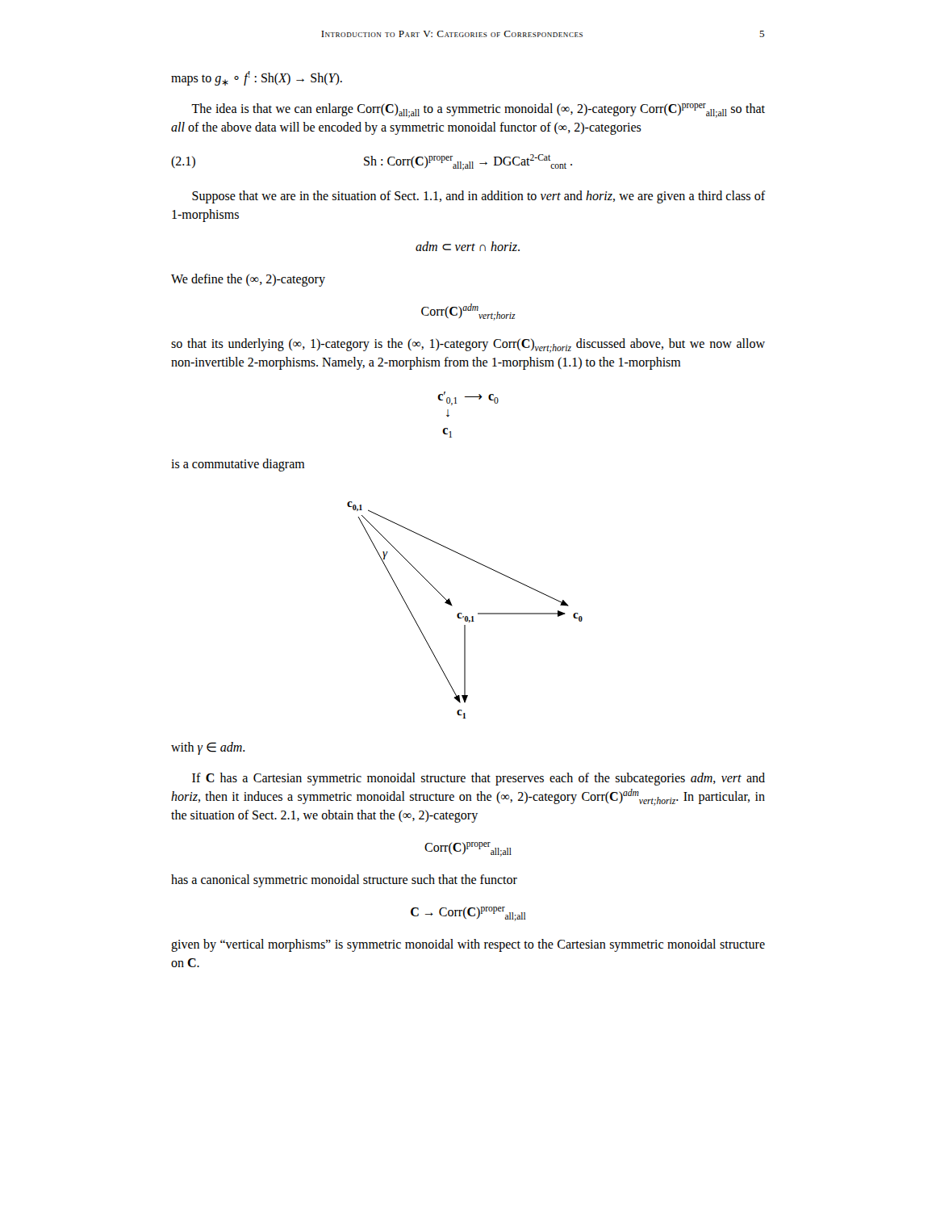Introduction to Part V: Categories of Correspondences 5
maps to g∗ ∘ f! : Sh(X) → Sh(Y).
The idea is that we can enlarge Corr(C)all;all to a symmetric monoidal (∞, 2)-category Corr(C)properall;all so that all of the above data will be encoded by a symmetric monoidal functor of (∞, 2)-categories
(2.1) Sh : Corr(C)properall;all → DGCat2-Catcont .
Suppose that we are in the situation of Sect. 1.1, and in addition to vert and horiz, we are given a third class of 1-morphisms
adm ⊂ vert ∩ horiz.
We define the (∞, 2)-category
Corr(C)admvert;horiz
so that its underlying (∞, 1)-category is the (∞, 1)-category Corr(C)vert;horiz discussed above, but we now allow non-invertible 2-morphisms. Namely, a 2-morphism from the 1-morphism (1.1) to the 1-morphism
| c ′ 0,1 | ⟶ | c 0 |
| ↓ | | |
| c 1 | | |
is a commutative diagram
c0,1 c′0,1 c0 c1 γ
with γ ∈ adm.
If C has a Cartesian symmetric monoidal structure that preserves each of the subcategories adm, vert and horiz, then it induces a symmetric monoidal structure on the (∞, 2)-category Corr(C)admvert;horiz. In particular, in the situation of Sect. 2.1, we obtain that the (∞, 2)-category
Corr(C)properall;all
has a canonical symmetric monoidal structure such that the functor
C → Corr(C)properall;all
given by “vertical morphisms” is symmetric monoidal with respect to the Cartesian symmetric monoidal structure on C.